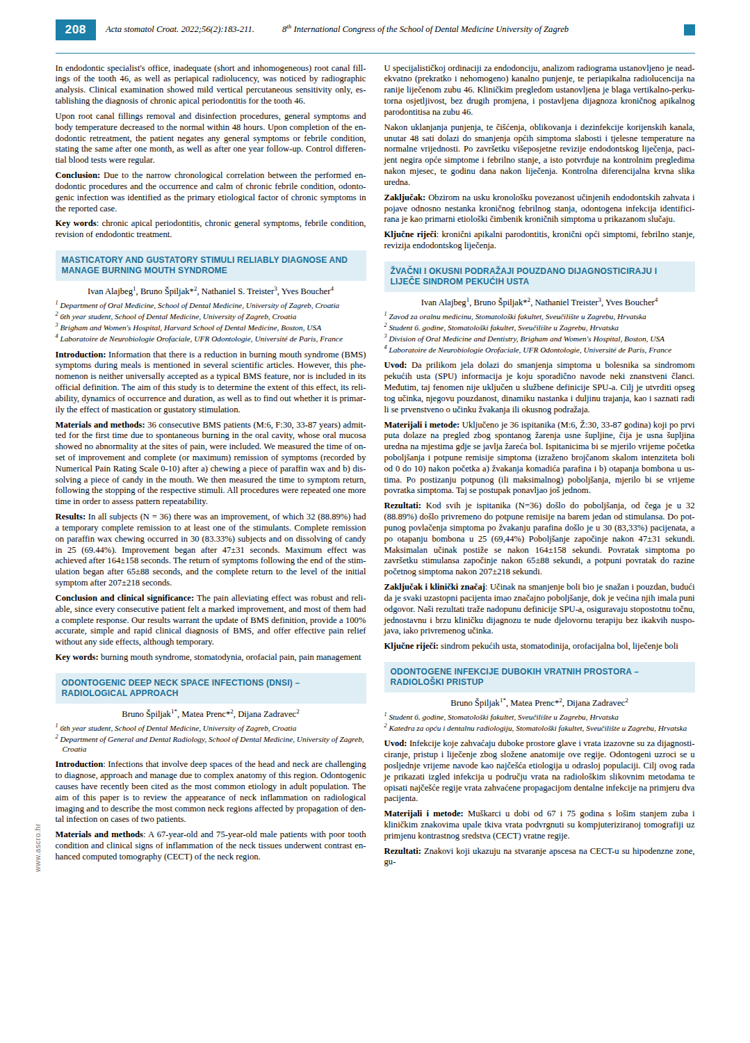www.ascro.hr
208
Acta stomatol Croat. 2022;56(2):183-211.
8th International Congress of the School of Dental Medicine University of Zagreb
In endodontic specialist's office, inadequate (short and inhomogeneous) root canal fillings of the tooth 46, as well as periapical radiolucency, was noticed by radiographic analysis. Clinical examination showed mild vertical percutaneous sensitivity only, establishing the diagnosis of chronic apical periodontitis for the tooth 46.
Upon root canal fillings removal and disinfection procedures, general symptoms and body temperature decreased to the normal within 48 hours. Upon completion of the endodontic retreatment, the patient negates any general symptoms or febrile condition, stating the same after one month, as well as after one year follow-up. Control differential blood tests were regular.
Conclusion: Due to the narrow chronological correlation between the performed endodontic procedures and the occurrence and calm of chronic febrile condition, odontogenic infection was identified as the primary etiological factor of chronic symptoms in the reported case.
Key words: chronic apical periodontitis, chronic general symptoms, febrile condition, revision of endodontic treatment.
MASTICATORY AND GUSTATORY STIMULI RELIABLY DIAGNOSE AND MANAGE BURNING MOUTH SYNDROME
Ivan Alajbeg1, Bruno Špiljak*2, Nathaniel S. Treister3, Yves Boucher4
1 Department of Oral Medicine, School of Dental Medicine, University of Zagreb, Croatia
2 6th year student, School of Dental Medicine, University of Zagreb, Croatia
3 Brigham and Women's Hospital, Harvard School of Dental Medicine, Boston, USA
4 Laboratoire de Neurobiologie Orofaciale, UFR Odontologie, Université de Paris, France
Introduction: Information that there is a reduction in burning mouth syndrome (BMS) symptoms during meals is mentioned in several scientific articles. However, this phenomenon is neither universally accepted as a typical BMS feature, nor is included in its official definition. The aim of this study is to determine the extent of this effect, its reliability, dynamics of occurrence and duration, as well as to find out whether it is primarily the effect of mastication or gustatory stimulation.
Materials and methods: 36 consecutive BMS patients (M:6, F:30, 33-87 years) admitted for the first time due to spontaneous burning in the oral cavity, whose oral mucosa showed no abnormality at the sites of pain, were included. We measured the time of onset of improvement and complete (or maximum) remission of symptoms (recorded by Numerical Pain Rating Scale 0-10) after a) chewing a piece of paraffin wax and b) dissolving a piece of candy in the mouth. We then measured the time to symptom return, following the stopping of the respective stimuli. All procedures were repeated one more time in order to assess pattern repeatability.
Results: In all subjects (N = 36) there was an improvement, of which 32 (88.89%) had a temporary complete remission to at least one of the stimulants. Complete remission on paraffin wax chewing occurred in 30 (83.33%) subjects and on dissolving of candy in 25 (69.44%). Improvement began after 47±31 seconds. Maximum effect was achieved after 164±158 seconds. The return of symptoms following the end of the stimulation began after 65±88 seconds, and the complete return to the level of the initial symptom after 207±218 seconds.
Conclusion and clinical significance: The pain alleviating effect was robust and reliable, since every consecutive patient felt a marked improvement, and most of them had a complete response. Our results warrant the update of BMS definition, provide a 100% accurate, simple and rapid clinical diagnosis of BMS, and offer effective pain relief without any side effects, although temporary.
Key words: burning mouth syndrome, stomatodynia, orofacial pain, pain management
ODONTOGENIC DEEP NECK SPACE INFECTIONS (DNSI) – RADIOLOGICAL APPROACH
Bruno Špiljak1*, Matea Prenc*2, Dijana Zadravec2
1 6th year student, School of Dental Medicine, University of Zagreb, Croatia
2 Department of General and Dental Radiology, School of Dental Medicine, University of Zagreb, Croatia
Introduction: Infections that involve deep spaces of the head and neck are challenging to diagnose, approach and manage due to complex anatomy of this region. Odontogenic causes have recently been cited as the most common etiology in adult population. The aim of this paper is to review the appearance of neck inflammation on radiological imaging and to describe the most common neck regions affected by propagation of dental infection on cases of two patients.
Materials and methods: A 67-year-old and 75-year-old male patients with poor tooth condition and clinical signs of inflammation of the neck tissues underwent contrast enhanced computed tomography (CECT) of the neck region.
U specijalističkoj ordinaciji za endodonciju, analizom radiograma ustanovljeno je neadekvatno (prekratko i nehomogeno) kanalno punjenje, te periapikalna radiolucencija na ranije liječenom zubu 46. Kliničkim pregledom ustanovljena je blaga vertikalno-perkutorna osjetljivost, bez drugih promjena, i postavljena dijagnoza kroničnog apikalnog parodontitisa na zubu 46.
Nakon uklanjanja punjenja, te čišćenja, oblikovanja i dezinfekcije korijenskih kanala, unutar 48 sati dolazi do smanjenja općih simptoma slabosti i tjelesne temperature na normalne vrijednosti. Po završetku višeposjetne revizije endodontskog liječenja, pacijent negira opće simptome i febrilno stanje, a isto potvrđuje na kontrolnim pregledima nakon mjesec, te godinu dana nakon liječenja. Kontrolna diferencijalna krvna slika uredna.
Zaključak: Obzirom na usku kronološku povezanost učinjenih endodontskih zahvata i pojave odnosno nestanka kroničnog febrilnog stanja, odontogena infekcija identificirana je kao primarni etiološki čimbenik kroničnih simptoma u prikazanom slučaju.
Ključne riječi: kronični apikalni parodontitis, kronični opći simptomi, febrilno stanje, revizija endodontskog liječenja.
ŽVAČNI I OKUSNI PODRAŽAJI POUZDANO DIJAGNOSTICIRAJU I LIJEČE SINDROM PEKUĆIH USTA
Ivan Alajbeg1, Bruno Špiljak*2, Nathaniel Treister3, Yves Boucher4
1 Zavod za oralnu medicinu, Stomatološki fakultet, Sveučilište u Zagrebu, Hrvatska
2 Student 6. godine, Stomatološki fakultet, Sveučilište u Zagrebu, Hrvatska
3 Division of Oral Medicine and Dentistry, Brigham and Women's Hospital, Boston, USA
4 Laboratoire de Neurobiologie Orofaciale, UFR Odontologie, Université de Paris, France
Uvod: Da prilikom jela dolazi do smanjenja simptoma u bolesnika sa sindromom pekućih usta (SPU) informacija je koju sporadično navode neki znanstveni članci. Međutim, taj fenomen nije uključen u službene definicije SPU-a. Cilj je utvrditi opseg tog učinka, njegovu pouzdanost, dinamiku nastanka i duljinu trajanja, kao i saznati radi li se prvenstveno o učinku žvakanja ili okusnog podražaja.
Materijali i metode: Uključeno je 36 ispitanika (M:6, Ž:30, 33-87 godina) koji po prvi puta dolaze na pregled zbog spontanog žarenja usne šupljine, čija je usna šupljina uredna na mjestima gdje se javlja žareća bol. Ispitanicima bi se mjerilo vrijeme početka poboljšanja i potpune remisije simptoma (izraženo brojčanom skalom intenziteta boli od 0 do 10) nakon početka a) žvakanja komadića parafina i b) otapanja bombona u ustima. Po postizanju potpunog (ili maksimalnog) poboljšanja, mjerilo bi se vrijeme povratka simptoma. Taj se postupak ponavljao još jednom.
Rezultati: Kod svih je ispitanika (N=36) došlo do poboljšanja, od čega je u 32 (88.89%) došlo privremeno do potpune remisije na barem jedan od stimulansa. Do potpunog povlačenja simptoma po žvakanju parafina došlo je u 30 (83,33%) pacijenata, a po otapanju bombona u 25 (69,44%) Poboljšanje započinje nakon 47±31 sekundi. Maksimalan učinak postiže se nakon 164±158 sekundi. Povratak simptoma po završetku stimulansa započinje nakon 65±88 sekundi, a potpuni povratak do razine početnog simptoma nakon 207±218 sekundi.
Zaključak i klinički značaj: Učinak na smanjenje boli bio je snažan i pouzdan, budući da je svaki uzastopni pacijenta imao značajno poboljšanje, dok je većina njih imala puni odgovor. Naši rezultati traže nadopunu definicije SPU-a, osiguravaju stopostotnu točnu, jednostavnu i brzu kliničku dijagnozu te nude djelovornu terapiju bez ikakvih nuspojava, iako privremenog učinka.
Ključne riječi: sindrom pekućih usta, stomatodinija, orofacijalna bol, liječenje boli
ODONTOGENE INFEKCIJE DUBOKIH VRATNIH PROSTORA – RADIOLOŠKI PRISTUP
Bruno Špiljak1*, Matea Prenc*2, Dijana Zadravec2
1 Student 6. godine, Stomatološki fakultet, Sveučilište u Zagrebu, Hrvatska
2 Katedra za opću i dentalnu radiologiju, Stomatološki fakultet, Sveučilište u Zagrebu, Hrvatska
Uvod: Infekcije koje zahvaćaju duboke prostore glave i vrata izazovne su za dijagnosticiranje, pristup i liječenje zbog složene anatomije ove regije. Odontogeni uzroci se u posljednje vrijeme navode kao najčešća etiologija u odrasloj populaciji. Cilj ovog rada je prikazati izgled infekcija u području vrata na radiološkim slikovnim metodama te opisati najčešće regije vrata zahvaćene propagacijom dentalne infekcije na primjeru dva pacijenta.
Materijali i metode: Muškarci u dobi od 67 i 75 godina s lošim stanjem zuba i kliničkim znakovima upale tkiva vrata podvrgnuti su kompjuteriziranoj tomografiji uz primjenu kontrastnog sredstva (CECT) vratne regije.
Rezultati: Znakovi koji ukazuju na stvaranje apscesa na CECT-u su hipodenzne zone, gu-